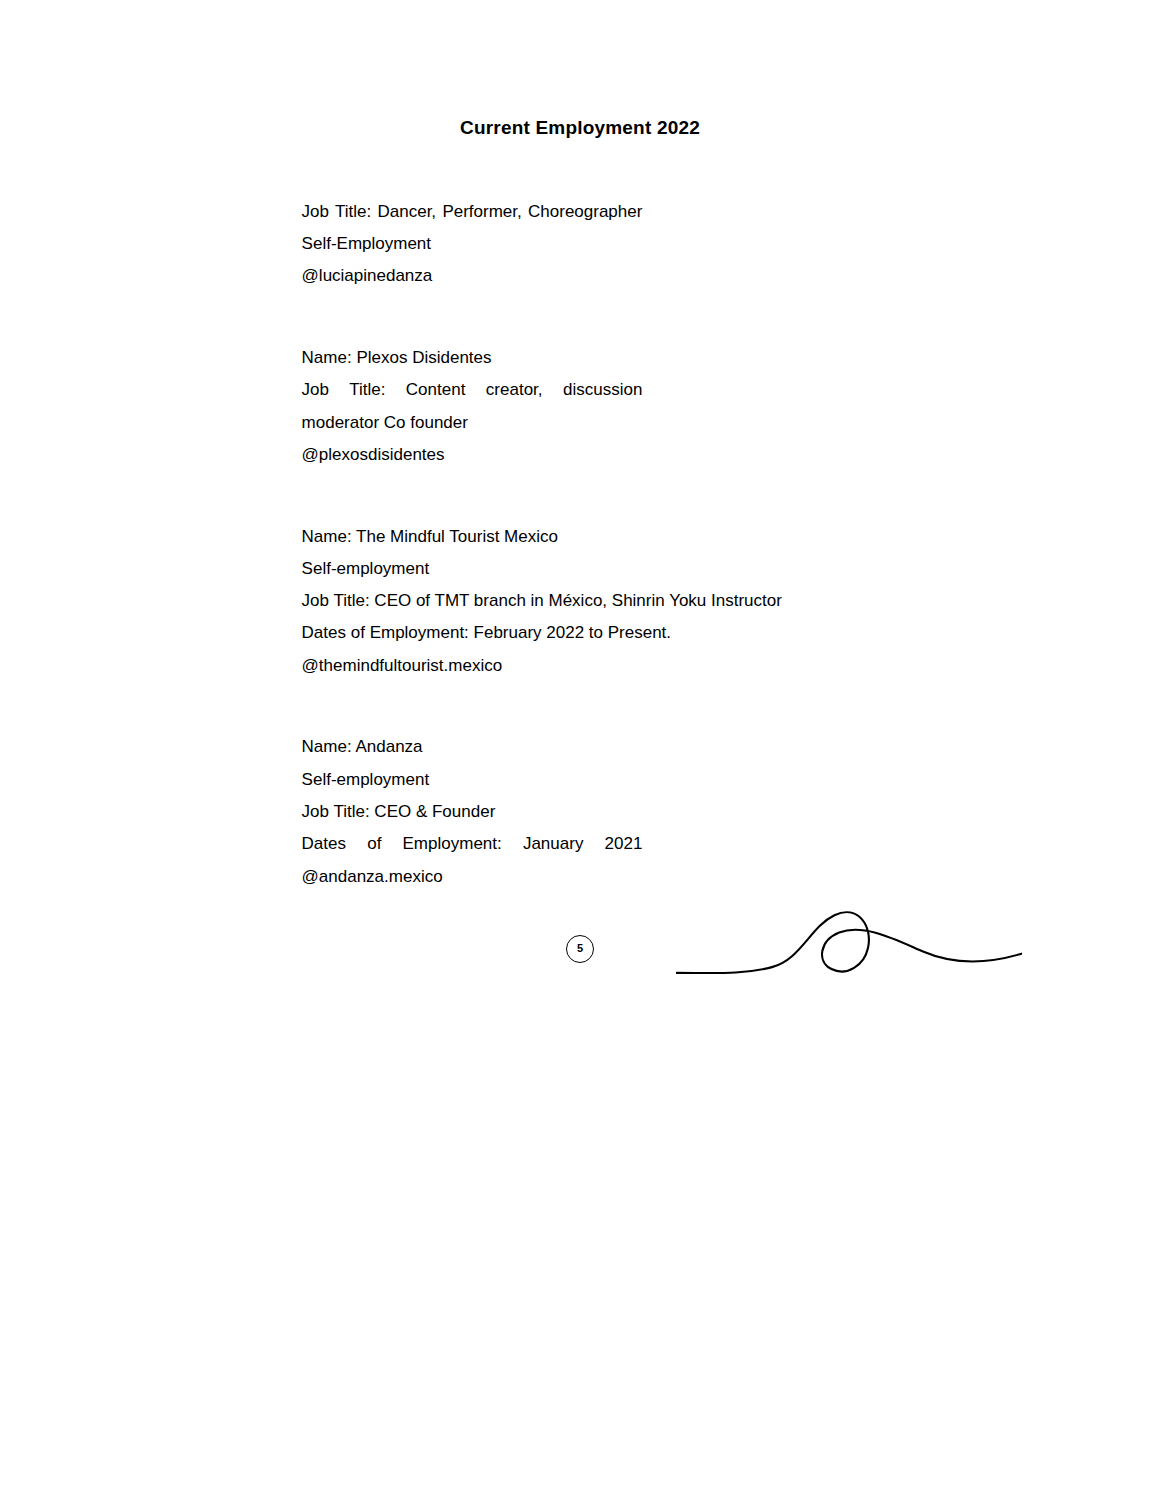Current Employment 2022
Job Title: Dancer, Performer, Choreographer Self-Employment
@luciapinedanza
Name: Plexos Disidentes
Job Title: Content creator, discussion moderator Co founder
@plexosdisidentes
Name: The Mindful Tourist Mexico
Self-employment
Job Title: CEO of TMT branch in México, Shinrin Yoku Instructor
Dates of Employment: February 2022 to Present.
@themindfultourist.mexico
Name: Andanza
Self-employment
Job Title: CEO & Founder
Dates of Employment: January 2021 @andanza.mexico
5